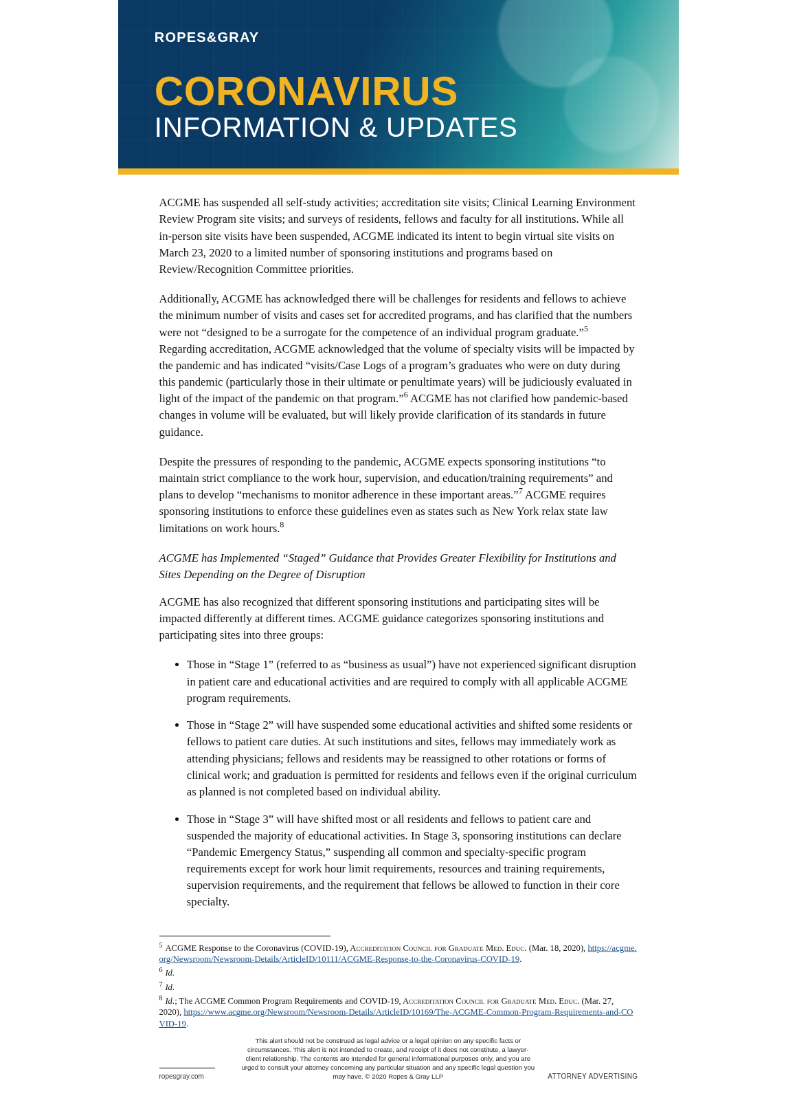ROPES&GRAY
CORONAVIRUS INFORMATION & UPDATES
ACGME has suspended all self-study activities; accreditation site visits; Clinical Learning Environment Review Program site visits; and surveys of residents, fellows and faculty for all institutions. While all in-person site visits have been suspended, ACGME indicated its intent to begin virtual site visits on March 23, 2020 to a limited number of sponsoring institutions and programs based on Review/Recognition Committee priorities.
Additionally, ACGME has acknowledged there will be challenges for residents and fellows to achieve the minimum number of visits and cases set for accredited programs, and has clarified that the numbers were not “designed to be a surrogate for the competence of an individual program graduate.”5 Regarding accreditation, ACGME acknowledged that the volume of specialty visits will be impacted by the pandemic and has indicated “visits/Case Logs of a program’s graduates who were on duty during this pandemic (particularly those in their ultimate or penultimate years) will be judiciously evaluated in light of the impact of the pandemic on that program.”6 ACGME has not clarified how pandemic-based changes in volume will be evaluated, but will likely provide clarification of its standards in future guidance.
Despite the pressures of responding to the pandemic, ACGME expects sponsoring institutions “to maintain strict compliance to the work hour, supervision, and education/training requirements” and plans to develop “mechanisms to monitor adherence in these important areas.”7 ACGME requires sponsoring institutions to enforce these guidelines even as states such as New York relax state law limitations on work hours.8
ACGME has Implemented “Staged” Guidance that Provides Greater Flexibility for Institutions and Sites Depending on the Degree of Disruption
ACGME has also recognized that different sponsoring institutions and participating sites will be impacted differently at different times. ACGME guidance categorizes sponsoring institutions and participating sites into three groups:
Those in “Stage 1” (referred to as “business as usual”) have not experienced significant disruption in patient care and educational activities and are required to comply with all applicable ACGME program requirements.
Those in “Stage 2” will have suspended some educational activities and shifted some residents or fellows to patient care duties. At such institutions and sites, fellows may immediately work as attending physicians; fellows and residents may be reassigned to other rotations or forms of clinical work; and graduation is permitted for residents and fellows even if the original curriculum as planned is not completed based on individual ability.
Those in “Stage 3” will have shifted most or all residents and fellows to patient care and suspended the majority of educational activities. In Stage 3, sponsoring institutions can declare “Pandemic Emergency Status,” suspending all common and specialty-specific program requirements except for work hour limit requirements, resources and training requirements, supervision requirements, and the requirement that fellows be allowed to function in their core specialty.
5 ACGME Response to the Coronavirus (COVID-19), Accreditation Council for Graduate Med. Educ. (Mar. 18, 2020), https://acgme.org/Newsroom/Newsroom-Details/ArticleID/10111/ACGME-Response-to-the-Coronavirus-COVID-19.
6 Id.
7 Id.
8 Id.; The ACGME Common Program Requirements and COVID-19, Accreditation Council for Graduate Med. Educ. (Mar. 27, 2020), https://www.acgme.org/Newsroom/Newsroom-Details/ArticleID/10169/The-ACGME-Common-Program-Requirements-and-COVID-19.
ropesgray.com
This alert should not be construed as legal advice or a legal opinion on any specific facts or circumstances. This alert is not intended to create, and receipt of it does not constitute, a lawyer-client relationship. The contents are intended for general informational purposes only, and you are urged to consult your attorney concerning any particular situation and any specific legal question you may have. © 2020 Ropes & Gray LLP
ATTORNEY ADVERTISING